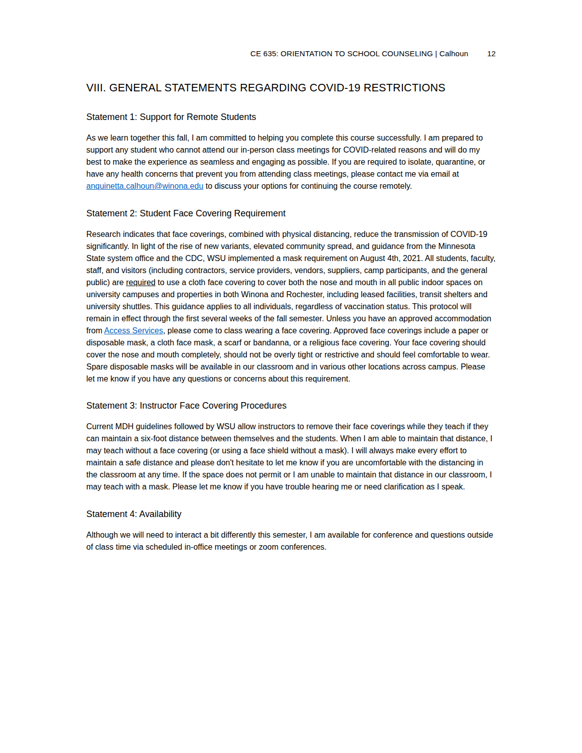CE 635: ORIENTATION TO SCHOOL COUNSELING | Calhoun 12
VIII. GENERAL STATEMENTS REGARDING COVID-19 RESTRICTIONS
Statement 1: Support for Remote Students
As we learn together this fall, I am committed to helping you complete this course successfully. I am prepared to support any student who cannot attend our in-person class meetings for COVID-related reasons and will do my best to make the experience as seamless and engaging as possible. If you are required to isolate, quarantine, or have any health concerns that prevent you from attending class meetings, please contact me via email at anquinetta.calhoun@winona.edu to discuss your options for continuing the course remotely.
Statement 2: Student Face Covering Requirement
Research indicates that face coverings, combined with physical distancing, reduce the transmission of COVID-19 significantly. In light of the rise of new variants, elevated community spread, and guidance from the Minnesota State system office and the CDC, WSU implemented a mask requirement on August 4th, 2021. All students, faculty, staff, and visitors (including contractors, service providers, vendors, suppliers, camp participants, and the general public) are required to use a cloth face covering to cover both the nose and mouth in all public indoor spaces on university campuses and properties in both Winona and Rochester, including leased facilities, transit shelters and university shuttles. This guidance applies to all individuals, regardless of vaccination status. This protocol will remain in effect through the first several weeks of the fall semester. Unless you have an approved accommodation from Access Services, please come to class wearing a face covering. Approved face coverings include a paper or disposable mask, a cloth face mask, a scarf or bandanna, or a religious face covering. Your face covering should cover the nose and mouth completely, should not be overly tight or restrictive and should feel comfortable to wear. Spare disposable masks will be available in our classroom and in various other locations across campus. Please let me know if you have any questions or concerns about this requirement.
Statement 3: Instructor Face Covering Procedures
Current MDH guidelines followed by WSU allow instructors to remove their face coverings while they teach if they can maintain a six-foot distance between themselves and the students. When I am able to maintain that distance, I may teach without a face covering (or using a face shield without a mask). I will always make every effort to maintain a safe distance and please don't hesitate to let me know if you are uncomfortable with the distancing in the classroom at any time. If the space does not permit or I am unable to maintain that distance in our classroom, I may teach with a mask. Please let me know if you have trouble hearing me or need clarification as I speak.
Statement 4: Availability
Although we will need to interact a bit differently this semester, I am available for conference and questions outside of class time via scheduled in-office meetings or zoom conferences.